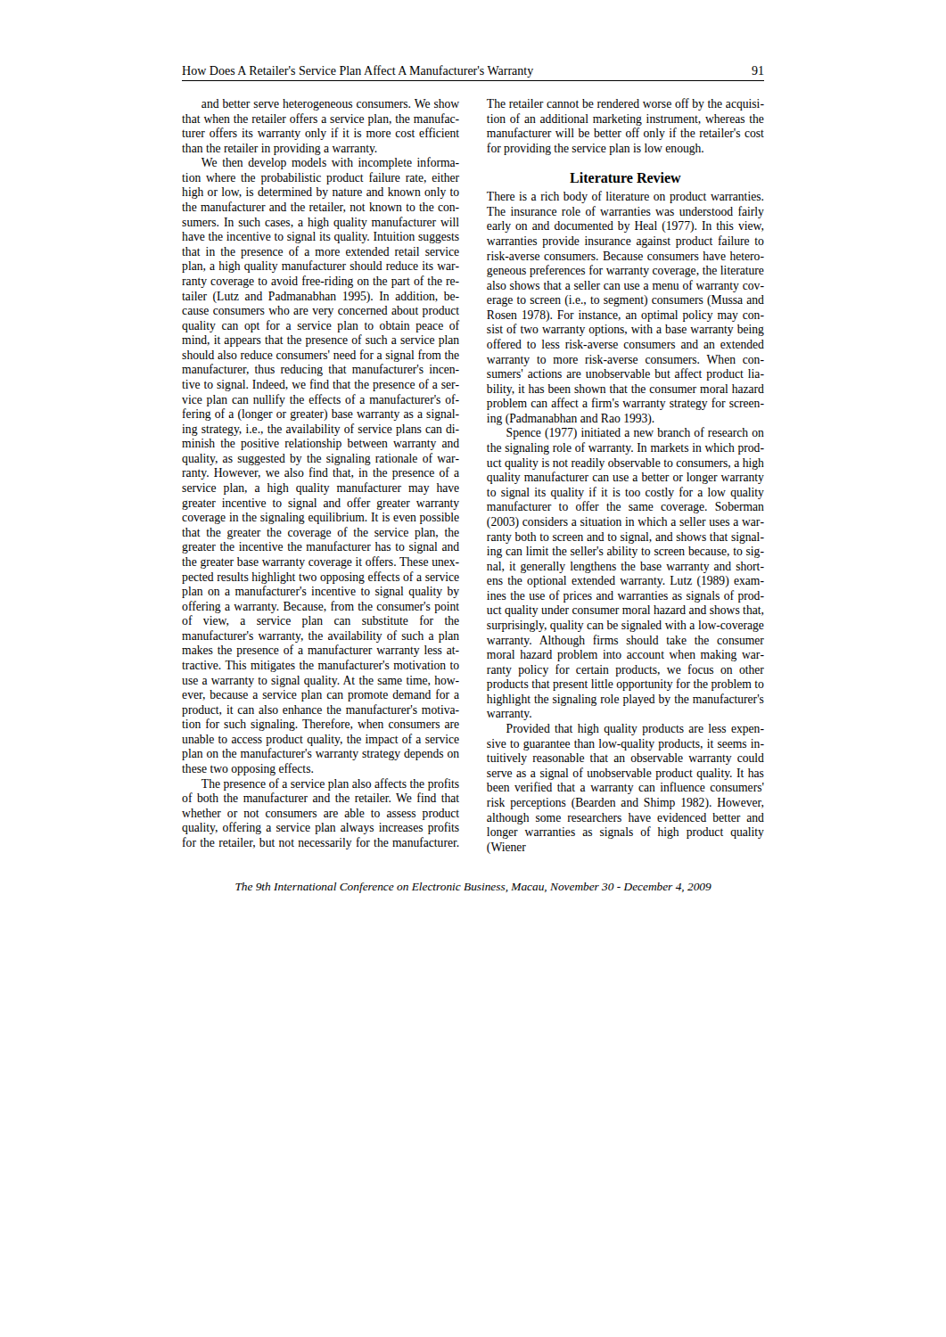How Does A Retailer's Service Plan Affect A Manufacturer's Warranty 91
and better serve heterogeneous consumers. We show that when the retailer offers a service plan, the manufacturer offers its warranty only if it is more cost efficient than the retailer in providing a warranty.
We then develop models with incomplete information where the probabilistic product failure rate, either high or low, is determined by nature and known only to the manufacturer and the retailer, not known to the consumers. In such cases, a high quality manufacturer will have the incentive to signal its quality. Intuition suggests that in the presence of a more extended retail service plan, a high quality manufacturer should reduce its warranty coverage to avoid free-riding on the part of the retailer (Lutz and Padmanabhan 1995). In addition, because consumers who are very concerned about product quality can opt for a service plan to obtain peace of mind, it appears that the presence of such a service plan should also reduce consumers' need for a signal from the manufacturer, thus reducing that manufacturer's incentive to signal. Indeed, we find that the presence of a service plan can nullify the effects of a manufacturer's offering of a (longer or greater) base warranty as a signaling strategy, i.e., the availability of service plans can diminish the positive relationship between warranty and quality, as suggested by the signaling rationale of warranty. However, we also find that, in the presence of a service plan, a high quality manufacturer may have greater incentive to signal and offer greater warranty coverage in the signaling equilibrium. It is even possible that the greater the coverage of the service plan, the greater the incentive the manufacturer has to signal and the greater base warranty coverage it offers. These unexpected results highlight two opposing effects of a service plan on a manufacturer's incentive to signal quality by offering a warranty. Because, from the consumer's point of view, a service plan can substitute for the manufacturer's warranty, the availability of such a plan makes the presence of a manufacturer warranty less attractive. This mitigates the manufacturer's motivation to use a warranty to signal quality. At the same time, however, because a service plan can promote demand for a product, it can also enhance the manufacturer's motivation for such signaling. Therefore, when consumers are unable to access product quality, the impact of a service plan on the manufacturer's warranty strategy depends on these two opposing effects.
The presence of a service plan also affects the profits of both the manufacturer and the retailer. We find that whether or not consumers are able to assess product quality, offering a service plan always increases profits for the retailer, but not necessarily for the manufacturer. The retailer cannot be rendered worse off by the acquisition of an additional marketing instrument, whereas the manufacturer will be better off only if the retailer's cost for providing the service plan is low enough.
Literature Review
There is a rich body of literature on product warranties. The insurance role of warranties was understood fairly early on and documented by Heal (1977). In this view, warranties provide insurance against product failure to risk-averse consumers. Because consumers have heterogeneous preferences for warranty coverage, the literature also shows that a seller can use a menu of warranty coverage to screen (i.e., to segment) consumers (Mussa and Rosen 1978). For instance, an optimal policy may consist of two warranty options, with a base warranty being offered to less risk-averse consumers and an extended warranty to more risk-averse consumers. When consumers' actions are unobservable but affect product liability, it has been shown that the consumer moral hazard problem can affect a firm's warranty strategy for screening (Padmanabhan and Rao 1993).
Spence (1977) initiated a new branch of research on the signaling role of warranty. In markets in which product quality is not readily observable to consumers, a high quality manufacturer can use a better or longer warranty to signal its quality if it is too costly for a low quality manufacturer to offer the same coverage. Soberman (2003) considers a situation in which a seller uses a warranty both to screen and to signal, and shows that signaling can limit the seller's ability to screen because, to signal, it generally lengthens the base warranty and shortens the optional extended warranty. Lutz (1989) examines the use of prices and warranties as signals of product quality under consumer moral hazard and shows that, surprisingly, quality can be signaled with a low-coverage warranty. Although firms should take the consumer moral hazard problem into account when making warranty policy for certain products, we focus on other products that present little opportunity for the problem to highlight the signaling role played by the manufacturer's warranty.
Provided that high quality products are less expensive to guarantee than low-quality products, it seems intuitively reasonable that an observable warranty could serve as a signal of unobservable product quality. It has been verified that a warranty can influence consumers' risk perceptions (Bearden and Shimp 1982). However, although some researchers have evidenced better and longer warranties as signals of high product quality (Wiener
The 9th International Conference on Electronic Business, Macau, November 30 - December 4, 2009